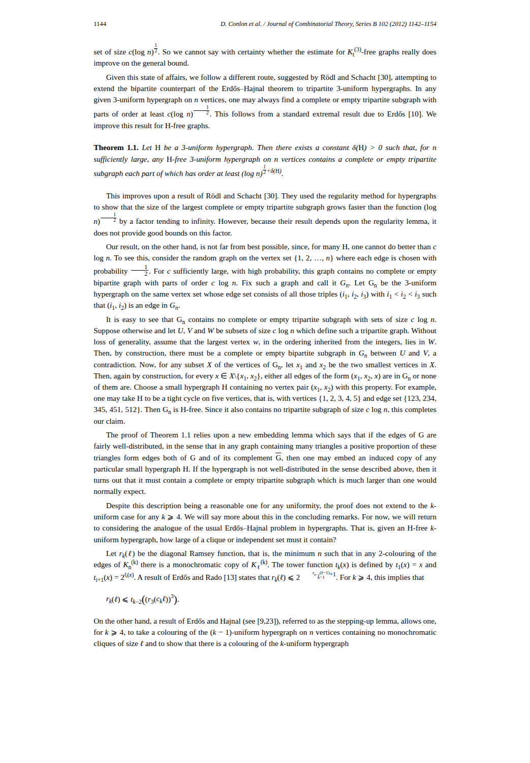1144 D. Conlon et al. / Journal of Combinatorial Theory, Series B 102 (2012) 1142–1154
set of size c(log n)12. So we cannot say with certainty whether the estimate for Kt(3)-free graphs really does improve on the general bound.
Given this state of affairs, we follow a different route, suggested by Rödl and Schacht [30], attempting to extend the bipartite counterpart of the Erdős–Hajnal theorem to tripartite 3-uniform hypergraphs. In any given 3-uniform hypergraph on n vertices, one may always find a complete or empty tripartite subgraph with parts of order at least c(log n)12. This follows from a standard extremal result due to Erdős [10]. We improve this result for H-free graphs.
Theorem 1.1. Let H be a 3-uniform hypergraph. Then there exists a constant δ(H) > 0 such that, for n sufficiently large, any H-free 3-uniform hypergraph on n vertices contains a complete or empty tripartite subgraph each part of which has order at least (log n)12+δ(H).
This improves upon a result of Rödl and Schacht [30]. They used the regularity method for hypergraphs to show that the size of the largest complete or empty tripartite subgraph grows faster than the function (log n)12 by a factor tending to infinity. However, because their result depends upon the regularity lemma, it does not provide good bounds on this factor.
Our result, on the other hand, is not far from best possible, since, for many H, one cannot do better than c log n. To see this, consider the random graph on the vertex set {1, 2, …, n} where each edge is chosen with probability 12. For c sufficiently large, with high probability, this graph contains no complete or empty bipartite graph with parts of order c log n. Fix such a graph and call it Gn. Let Gn be the 3-uniform hypergraph on the same vertex set whose edge set consists of all those triples (i1, i2, i3) with i1 < i2 < i3 such that (i1, i2) is an edge in Gn.
It is easy to see that Gn contains no complete or empty tripartite subgraph with sets of size c log n. Suppose otherwise and let U, V and W be subsets of size c log n which define such a tripartite graph. Without loss of generality, assume that the largest vertex w, in the ordering inherited from the integers, lies in W. Then, by construction, there must be a complete or empty bipartite subgraph in Gn between U and V, a contradiction. Now, for any subset X of the vertices of Gn, let x1 and x2 be the two smallest vertices in X. Then, again by construction, for every x ∈ X\{x1, x2}, either all edges of the form (x1, x2, x) are in Gn or none of them are. Choose a small hypergraph H containing no vertex pair (x1, x2) with this property. For example, one may take H to be a tight cycle on five vertices, that is, with vertices {1, 2, 3, 4, 5} and edge set {123, 234, 345, 451, 512}. Then Gn is H-free. Since it also contains no tripartite subgraph of size c log n, this completes our claim.
The proof of Theorem 1.1 relies upon a new embedding lemma which says that if the edges of G are fairly well-distributed, in the sense that in any graph containing many triangles a positive proportion of these triangles form edges both of G and of its complement G, then one may embed an induced copy of any particular small hypergraph H. If the hypergraph is not well-distributed in the sense described above, then it turns out that it must contain a complete or empty tripartite subgraph which is much larger than one would normally expect.
Despite this description being a reasonable one for any uniformity, the proof does not extend to the k-uniform case for any k ⩾ 4. We will say more about this in the concluding remarks. For now, we will return to considering the analogue of the usual Erdős–Hajnal problem in hypergraphs. That is, given an H-free k-uniform hypergraph, how large of a clique or independent set must it contain?
Let rk(ℓ) be the diagonal Ramsey function, that is, the minimum n such that in any 2-colouring of the edges of Kn(k) there is a monochromatic copy of Kℓ(k). The tower function tk(x) is defined by t1(x) = x and ti+1(x) = 2ti(x). A result of Erdős and Rado [13] states that rk(ℓ) ⩽ 2rk−1(ℓ−1) k−1+1. For k ⩾ 4, this implies that
rk(ℓ) ⩽ tk−2((r3(ckℓ))3).
On the other hand, a result of Erdős and Hajnal (see [9,23]), referred to as the stepping-up lemma, allows one, for k ⩾ 4, to take a colouring of the (k − 1)-uniform hypergraph on n vertices containing no monochromatic cliques of size ℓ and to show that there is a colouring of the k-uniform hypergraph